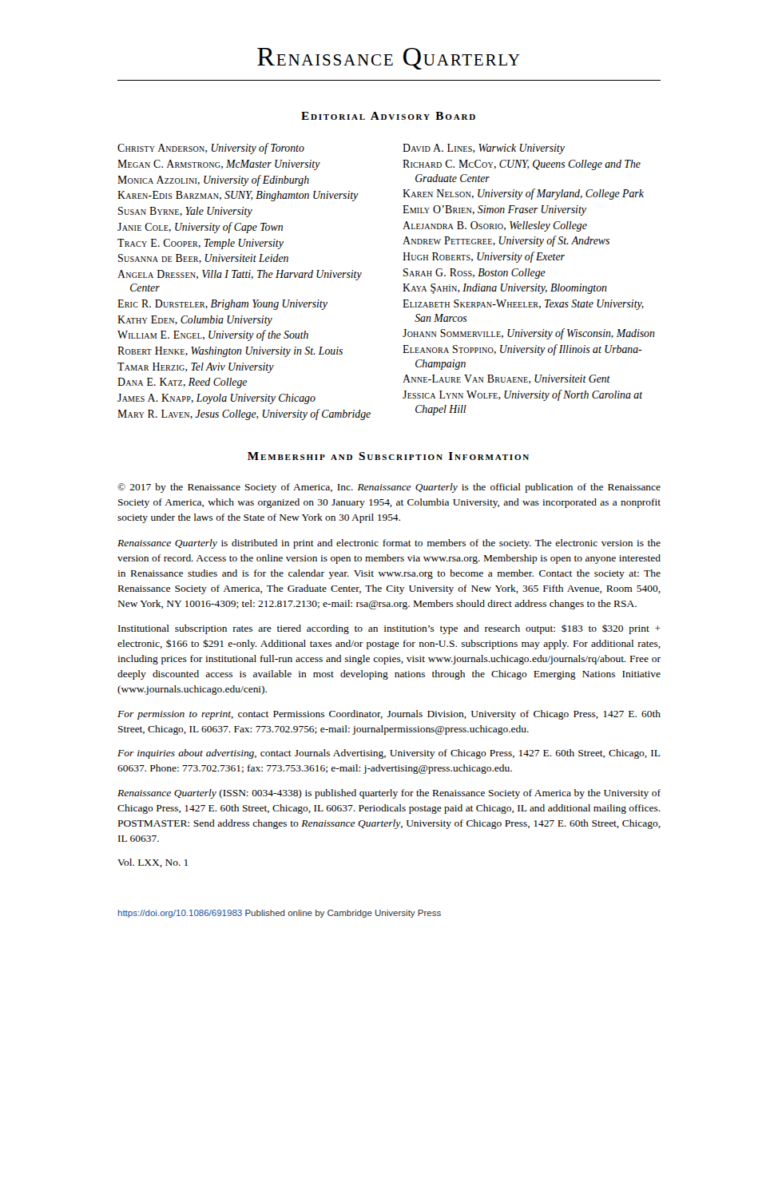Renaissance Quarterly
Editorial Advisory Board
Christy Anderson, University of Toronto
Megan C. Armstrong, McMaster University
Monica Azzolini, University of Edinburgh
Karen-Edis Barzman, SUNY, Binghamton University
Susan Byrne, Yale University
Janie Cole, University of Cape Town
Tracy E. Cooper, Temple University
Susanna de Beer, Universiteit Leiden
Angela Dressen, Villa I Tatti, The Harvard University Center
Eric R. Dursteler, Brigham Young University
Kathy Eden, Columbia University
William E. Engel, University of the South
Robert Henke, Washington University in St. Louis
Tamar Herzig, Tel Aviv University
Dana E. Katz, Reed College
James A. Knapp, Loyola University Chicago
Mary R. Laven, Jesus College, University of Cambridge
David A. Lines, Warwick University
Richard C. McCoy, CUNY, Queens College and The Graduate Center
Karen Nelson, University of Maryland, College Park
Emily O’Brien, Simon Fraser University
Alejandra B. Osorio, Wellesley College
Andrew Pettegree, University of St. Andrews
Hugh Roberts, University of Exeter
Sarah G. Ross, Boston College
Kaya Şahi̇n, Indiana University, Bloomington
Elizabeth Skerpan-Wheeler, Texas State University, San Marcos
Johann Sommerville, University of Wisconsin, Madison
Eleanora Stoppino, University of Illinois at Urbana-Champaign
Anne-Laure Van Bruaene, Universiteit Gent
Jessica Lynn Wolfe, University of North Carolina at Chapel Hill
Membership and Subscription Information
© 2017 by the Renaissance Society of America, Inc. Renaissance Quarterly is the official publication of the Renaissance Society of America, which was organized on 30 January 1954, at Columbia University, and was incorporated as a nonprofit society under the laws of the State of New York on 30 April 1954.
Renaissance Quarterly is distributed in print and electronic format to members of the society. The electronic version is the version of record. Access to the online version is open to members via www.rsa.org. Membership is open to anyone interested in Renaissance studies and is for the calendar year. Visit www.rsa.org to become a member. Contact the society at: The Renaissance Society of America, The Graduate Center, The City University of New York, 365 Fifth Avenue, Room 5400, New York, NY 10016-4309; tel: 212.817.2130; e-mail: rsa@rsa.org. Members should direct address changes to the RSA.
Institutional subscription rates are tiered according to an institution’s type and research output: $183 to $320 print + electronic, $166 to $291 e-only. Additional taxes and/or postage for non-U.S. subscriptions may apply. For additional rates, including prices for institutional full-run access and single copies, visit www.journals.uchicago.edu/journals/rq/about. Free or deeply discounted access is available in most developing nations through the Chicago Emerging Nations Initiative (www.journals.uchicago.edu/ceni).
For permission to reprint, contact Permissions Coordinator, Journals Division, University of Chicago Press, 1427 E. 60th Street, Chicago, IL 60637. Fax: 773.702.9756; e-mail: journalpermissions@press.uchicago.edu.
For inquiries about advertising, contact Journals Advertising, University of Chicago Press, 1427 E. 60th Street, Chicago, IL 60637. Phone: 773.702.7361; fax: 773.753.3616; e-mail: j-advertising@press.uchicago.edu.
Renaissance Quarterly (ISSN: 0034-4338) is published quarterly for the Renaissance Society of America by the University of Chicago Press, 1427 E. 60th Street, Chicago, IL 60637. Periodicals postage paid at Chicago, IL and additional mailing offices. POSTMASTER: Send address changes to Renaissance Quarterly, University of Chicago Press, 1427 E. 60th Street, Chicago, IL 60637.
Vol. LXX, No. 1
https://doi.org/10.1086/691983 Published online by Cambridge University Press